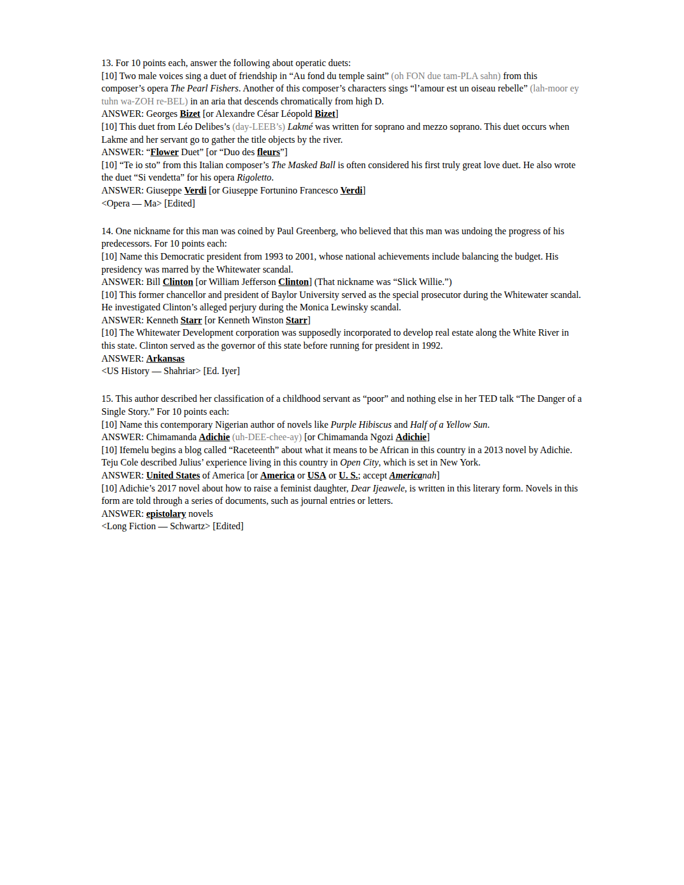13. For 10 points each, answer the following about operatic duets:
[10] Two male voices sing a duet of friendship in “Au fond du temple saint” (oh FON due tam-PLA sahn) from this composer’s opera The Pearl Fishers. Another of this composer’s characters sings “l’amour est un oiseau rebelle” (lah-moor ey tuhn wa-ZOH re-BEL) in an aria that descends chromatically from high D.
ANSWER: Georges Bizet [or Alexandre César Léopold Bizet]
[10] This duet from Léo Delibes’s (day-LEEB’s) Lakmé was written for soprano and mezzo soprano. This duet occurs when Lakme and her servant go to gather the title objects by the river.
ANSWER: “Flower Duet” [or “Duo des fleurs”]
[10] “Te io sto” from this Italian composer’s The Masked Ball is often considered his first truly great love duet. He also wrote the duet “Si vendetta” for his opera Rigoletto.
ANSWER: Giuseppe Verdi [or Giuseppe Fortunino Francesco Verdi]
<Opera — Ma> [Edited]
14. One nickname for this man was coined by Paul Greenberg, who believed that this man was undoing the progress of his predecessors. For 10 points each:
[10] Name this Democratic president from 1993 to 2001, whose national achievements include balancing the budget. His presidency was marred by the Whitewater scandal.
ANSWER: Bill Clinton [or William Jefferson Clinton] (That nickname was “Slick Willie.”)
[10] This former chancellor and president of Baylor University served as the special prosecutor during the Whitewater scandal. He investigated Clinton’s alleged perjury during the Monica Lewinsky scandal.
ANSWER: Kenneth Starr [or Kenneth Winston Starr]
[10] The Whitewater Development corporation was supposedly incorporated to develop real estate along the White River in this state. Clinton served as the governor of this state before running for president in 1992.
ANSWER: Arkansas
<US History — Shahriar> [Ed. Iyer]
15. This author described her classification of a childhood servant as “poor” and nothing else in her TED talk “The Danger of a Single Story.” For 10 points each:
[10] Name this contemporary Nigerian author of novels like Purple Hibiscus and Half of a Yellow Sun.
ANSWER: Chimamanda Adichie (uh-DEE-chee-ay) [or Chimamanda Ngozi Adichie]
[10] Ifemelu begins a blog called “Raceteenth” about what it means to be African in this country in a 2013 novel by Adichie. Teju Cole described Julius’ experience living in this country in Open City, which is set in New York.
ANSWER: United States of America [or America or USA or U. S.; accept America nah]
[10] Adichie’s 2017 novel about how to raise a feminist daughter, Dear Ijeawele, is written in this literary form. Novels in this form are told through a series of documents, such as journal entries or letters.
ANSWER: epistolary novels
<Long Fiction — Schwartz> [Edited]